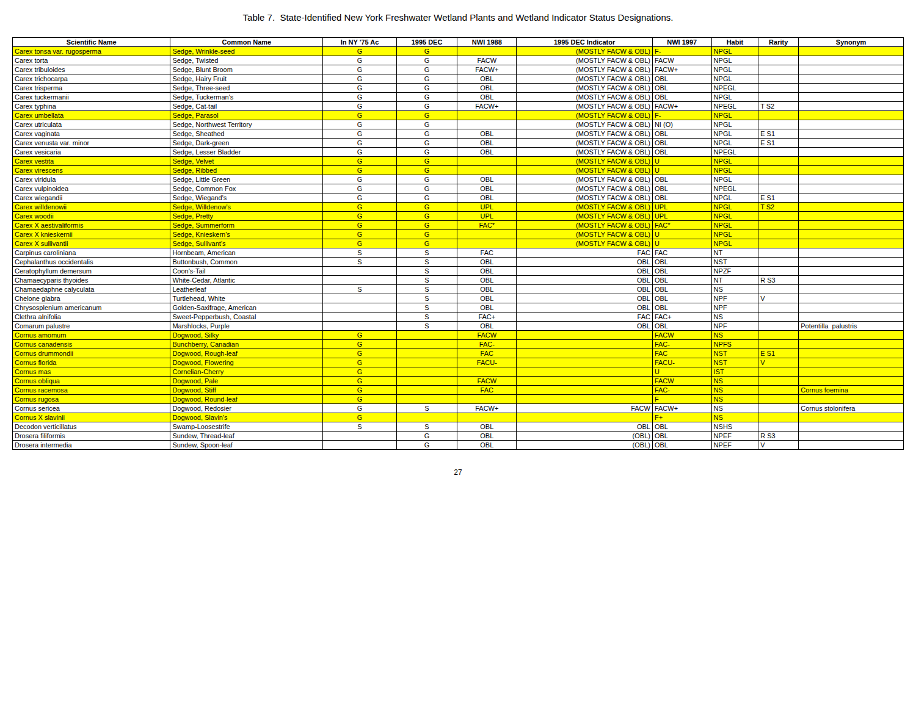Table 7. State-Identified New York Freshwater Wetland Plants and Wetland Indicator Status Designations.
| Scientific Name | Common Name | In NY '75 Ac | 1995 DEC | NWI 1988 | 1995 DEC Indicator | NWI 1997 | Habit | Rarity | Synonym |
| --- | --- | --- | --- | --- | --- | --- | --- | --- | --- |
| Carex tonsa var. rugosperma | Sedge, Wrinkle-seed | G | G | | (MOSTLY FACW & OBL) | F- | NPGL | | |
| Carex torta | Sedge, Twisted | G | G | FACW | (MOSTLY FACW & OBL) | FACW | NPGL | | |
| Carex tribuloides | Sedge, Blunt Broom | G | G | FACW+ | (MOSTLY FACW & OBL) | FACW+ | NPGL | | |
| Carex trichocarpa | Sedge, Hairy Fruit | G | G | OBL | (MOSTLY FACW & OBL) | OBL | NPGL | | |
| Carex trisperma | Sedge, Three-seed | G | G | OBL | (MOSTLY FACW & OBL) | OBL | NPEGL | | |
| Carex tuckermanii | Sedge, Tuckerman's | G | G | OBL | (MOSTLY FACW & OBL) | OBL | NPGL | | |
| Carex typhina | Sedge, Cat-tail | G | G | FACW+ | (MOSTLY FACW & OBL) | FACW+ | NPEGL | T S2 | |
| Carex umbellata | Sedge, Parasol | G | G | | (MOSTLY FACW & OBL) | F- | NPGL | | |
| Carex utriculata | Sedge, Northwest Territory | G | G | | (MOSTLY FACW & OBL) | NI (O) | NPGL | | |
| Carex vaginata | Sedge, Sheathed | G | G | OBL | (MOSTLY FACW & OBL) | OBL | NPGL | E S1 | |
| Carex venusta var. minor | Sedge, Dark-green | G | G | OBL | (MOSTLY FACW & OBL) | OBL | NPGL | E S1 | |
| Carex vesicaria | Sedge, Lesser Bladder | G | G | OBL | (MOSTLY FACW & OBL) | OBL | NPEGL | | |
| Carex vestita | Sedge, Velvet | G | G | | (MOSTLY FACW & OBL) | U | NPGL | | |
| Carex virescens | Sedge, Ribbed | G | G | | (MOSTLY FACW & OBL) | U | NPGL | | |
| Carex viridula | Sedge, Little Green | G | G | OBL | (MOSTLY FACW & OBL) | OBL | NPGL | | |
| Carex vulpinoidea | Sedge, Common Fox | G | G | OBL | (MOSTLY FACW & OBL) | OBL | NPEGL | | |
| Carex wiegandii | Sedge, Wiegand's | G | G | OBL | (MOSTLY FACW & OBL) | OBL | NPGL | E S1 | |
| Carex willdenowii | Sedge, Willdenow's | G | G | UPL | (MOSTLY FACW & OBL) | UPL | NPGL | T S2 | |
| Carex woodii | Sedge, Pretty | G | G | UPL | (MOSTLY FACW & OBL) | UPL | NPGL | | |
| Carex X aestivaliformis | Sedge, Summerform | G | G | FAC* | (MOSTLY FACW & OBL) | FAC* | NPGL | | |
| Carex X knieskernii | Sedge, Knieskern's | G | G | | (MOSTLY FACW & OBL) | U | NPGL | | |
| Carex X sullivantii | Sedge, Sullivant's | G | G | | (MOSTLY FACW & OBL) | U | NPGL | | |
| Carpinus caroliniana | Hornbeam, American | S | S | FAC | FAC | FAC | NT | | |
| Cephalanthus occidentalis | Buttonbush, Common | S | S | OBL | OBL | OBL | NST | | |
| Ceratophyllum demersum | Coon's-Tail | | S | OBL | OBL | OBL | NPZF | | |
| Chamaecyparis thyoides | White-Cedar, Atlantic | | S | OBL | OBL | OBL | NT | R S3 | |
| Chamaedaphne calyculata | Leatherleaf | S | S | OBL | OBL | OBL | NS | | |
| Chelone glabra | Turtlehead, White | | S | OBL | OBL | OBL | NPF | V | |
| Chrysosplenium americanum | Golden-Saxifrage, American | | S | OBL | OBL | OBL | NPF | | |
| Clethra alnifolia | Sweet-Pepperbush, Coastal | | S | FAC+ | FAC | FAC+ | NS | | |
| Comarum palustre | Marshlocks, Purple | | S | OBL | OBL | OBL | NPF | | Potentilla palustris |
| Cornus amomum | Dogwood, Silky | G | | FACW | | FACW | NS | | |
| Cornus canadensis | Bunchberry, Canadian | G | | FAC- | | FAC- | NPFS | | |
| Cornus drummondii | Dogwood, Rough-leaf | G | | FAC | | FAC | NST | E S1 | |
| Cornus florida | Dogwood, Flowering | G | | FACU- | | FACU- | NST | V | |
| Cornus mas | Cornelian-Cherry | G | | | | U | IST | | |
| Cornus obliqua | Dogwood, Pale | G | | FACW | | FACW | NS | | |
| Cornus racemosa | Dogwood, Stiff | G | | FAC | | FAC- | NS | | Cornus foemina |
| Cornus rugosa | Dogwood, Round-leaf | G | | | | F | NS | | |
| Cornus sericea | Dogwood, Redosier | G | S | FACW+ | FACW | FACW+ | NS | | Cornus stolonifera |
| Cornus X slavinii | Dogwood, Slavin's | G | | | | F+ | NS | | |
| Decodon verticillatus | Swamp-Loosestrife | S | S | OBL | OBL | OBL | NSHS | | |
| Drosera filiformis | Sundew, Thread-leaf | | G | OBL | (OBL) | OBL | NPEF | R S3 | |
| Drosera intermedia | Sundew, Spoon-leaf | | G | OBL | (OBL) | OBL | NPEF | V | |
27